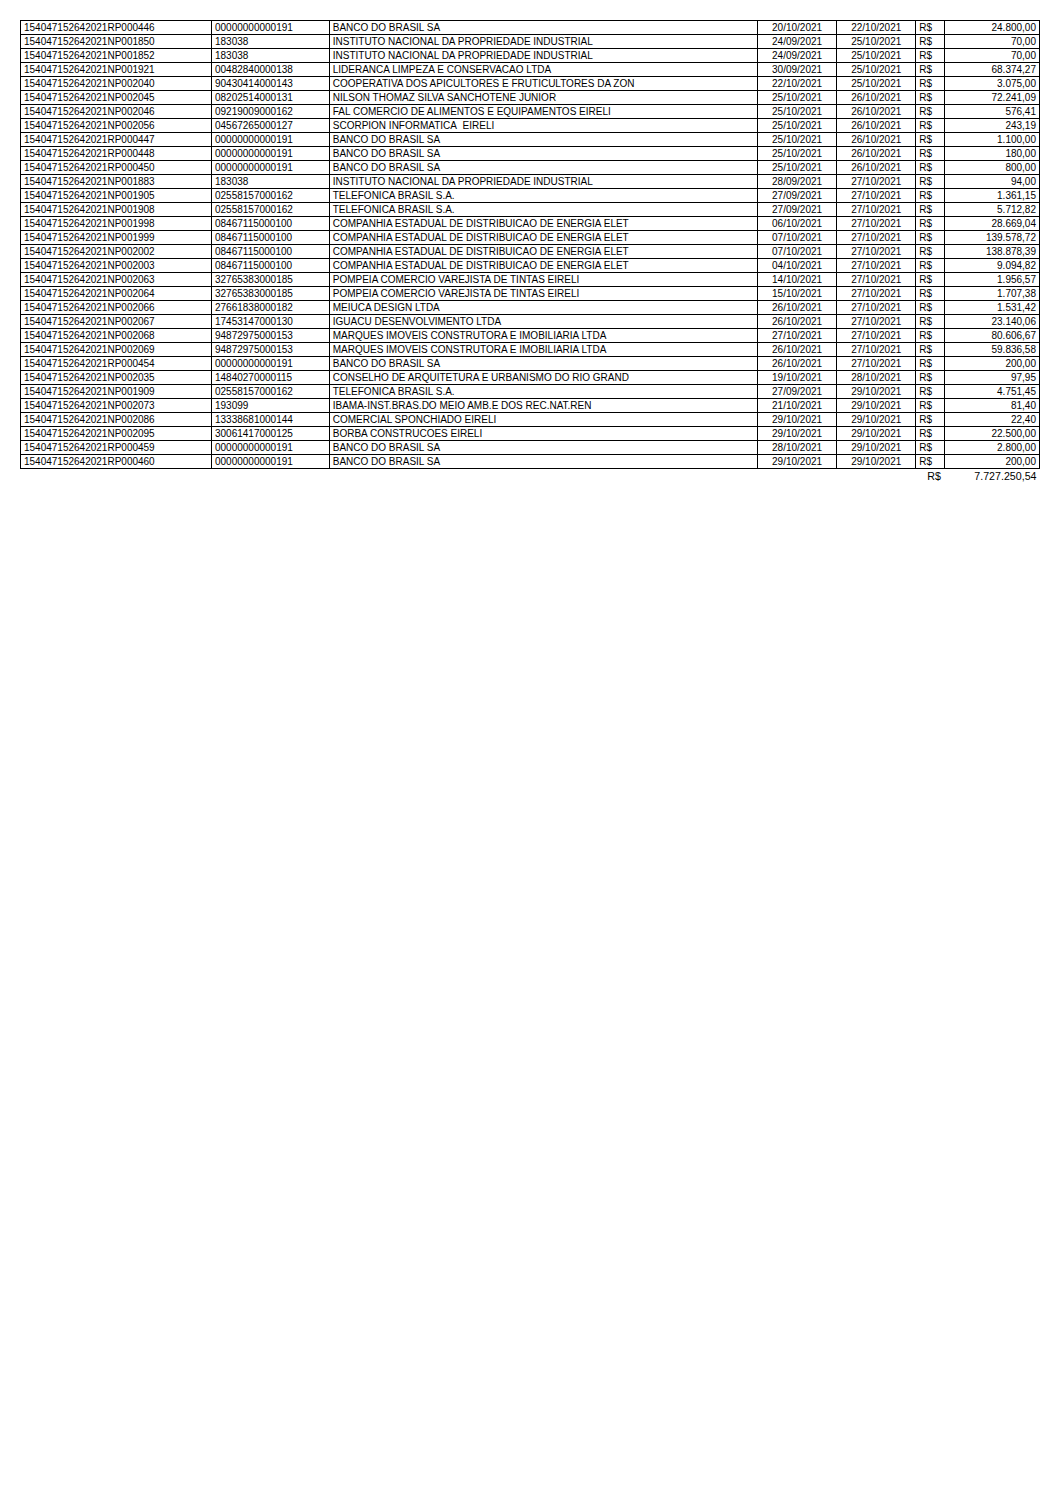| 154047152642021RP000446 | 00000000000191 | BANCO DO BRASIL SA | 20/10/2021 | 22/10/2021 | R$ | 24.800,00 |
| 154047152642021NP001850 | 183038 | INSTITUTO NACIONAL DA PROPRIEDADE INDUSTRIAL | 24/09/2021 | 25/10/2021 | R$ | 70,00 |
| 154047152642021NP001852 | 183038 | INSTITUTO NACIONAL DA PROPRIEDADE INDUSTRIAL | 24/09/2021 | 25/10/2021 | R$ | 70,00 |
| 154047152642021NP001921 | 00482840000138 | LIDERANCA LIMPEZA E CONSERVACAO LTDA | 30/09/2021 | 25/10/2021 | R$ | 68.374,27 |
| 154047152642021NP002040 | 90430414000143 | COOPERATIVA DOS APICULTORES E FRUTICULTORES DA ZON | 22/10/2021 | 25/10/2021 | R$ | 3.075,00 |
| 154047152642021NP002045 | 08202514000131 | NILSON THOMAZ SILVA SANCHOTENE JUNIOR | 25/10/2021 | 26/10/2021 | R$ | 72.241,09 |
| 154047152642021NP002046 | 09219009000162 | FAL COMERCIO DE ALIMENTOS E EQUIPAMENTOS EIRELI | 25/10/2021 | 26/10/2021 | R$ | 576,41 |
| 154047152642021NP002056 | 04567265000127 | SCORPION INFORMATICA EIRELI | 25/10/2021 | 26/10/2021 | R$ | 243,19 |
| 154047152642021RP000447 | 00000000000191 | BANCO DO BRASIL SA | 25/10/2021 | 26/10/2021 | R$ | 1.100,00 |
| 154047152642021RP000448 | 00000000000191 | BANCO DO BRASIL SA | 25/10/2021 | 26/10/2021 | R$ | 180,00 |
| 154047152642021RP000450 | 00000000000191 | BANCO DO BRASIL SA | 25/10/2021 | 26/10/2021 | R$ | 800,00 |
| 154047152642021NP001883 | 183038 | INSTITUTO NACIONAL DA PROPRIEDADE INDUSTRIAL | 28/09/2021 | 27/10/2021 | R$ | 94,00 |
| 154047152642021NP001905 | 02558157000162 | TELEFONICA BRASIL S.A. | 27/09/2021 | 27/10/2021 | R$ | 1.361,15 |
| 154047152642021NP001908 | 02558157000162 | TELEFONICA BRASIL S.A. | 27/09/2021 | 27/10/2021 | R$ | 5.712,82 |
| 154047152642021NP001998 | 08467115000100 | COMPANHIA ESTADUAL DE DISTRIBUICAO DE ENERGIA ELET | 06/10/2021 | 27/10/2021 | R$ | 28.669,04 |
| 154047152642021NP001999 | 08467115000100 | COMPANHIA ESTADUAL DE DISTRIBUICAO DE ENERGIA ELET | 07/10/2021 | 27/10/2021 | R$ | 139.578,72 |
| 154047152642021NP002002 | 08467115000100 | COMPANHIA ESTADUAL DE DISTRIBUICAO DE ENERGIA ELET | 07/10/2021 | 27/10/2021 | R$ | 138.878,39 |
| 154047152642021NP002003 | 08467115000100 | COMPANHIA ESTADUAL DE DISTRIBUICAO DE ENERGIA ELET | 04/10/2021 | 27/10/2021 | R$ | 9.094,82 |
| 154047152642021NP002063 | 32765383000185 | POMPEIA COMERCIO VAREJISTA DE TINTAS EIRELI | 14/10/2021 | 27/10/2021 | R$ | 1.956,57 |
| 154047152642021NP002064 | 32765383000185 | POMPEIA COMERCIO VAREJISTA DE TINTAS EIRELI | 15/10/2021 | 27/10/2021 | R$ | 1.707,38 |
| 154047152642021NP002066 | 27661838000182 | MEIUCA DESIGN LTDA | 26/10/2021 | 27/10/2021 | R$ | 1.531,42 |
| 154047152642021NP002067 | 17453147000130 | IGUACU DESENVOLVIMENTO LTDA | 26/10/2021 | 27/10/2021 | R$ | 23.140,06 |
| 154047152642021NP002068 | 94872975000153 | MARQUES IMOVEIS CONSTRUTORA E IMOBILIARIA LTDA | 27/10/2021 | 27/10/2021 | R$ | 80.606,67 |
| 154047152642021NP002069 | 94872975000153 | MARQUES IMOVEIS CONSTRUTORA E IMOBILIARIA LTDA | 26/10/2021 | 27/10/2021 | R$ | 59.836,58 |
| 154047152642021RP000454 | 00000000000191 | BANCO DO BRASIL SA | 26/10/2021 | 27/10/2021 | R$ | 200,00 |
| 154047152642021NP002035 | 14840270000115 | CONSELHO DE ARQUITETURA E URBANISMO DO RIO GRAND | 19/10/2021 | 28/10/2021 | R$ | 97,95 |
| 154047152642021NP001909 | 02558157000162 | TELEFONICA BRASIL S.A. | 27/09/2021 | 29/10/2021 | R$ | 4.751,45 |
| 154047152642021NP002073 | 193099 | IBAMA-INST.BRAS.DO MEIO AMB.E DOS REC.NAT.REN | 21/10/2021 | 29/10/2021 | R$ | 81,40 |
| 154047152642021NP002086 | 13338681000144 | COMERCIAL SPONCHIADO EIRELI | 29/10/2021 | 29/10/2021 | R$ | 22,40 |
| 154047152642021NP002095 | 30061417000125 | BORBA CONSTRUCOES EIRELI | 29/10/2021 | 29/10/2021 | R$ | 22.500,00 |
| 154047152642021RP000459 | 00000000000191 | BANCO DO BRASIL SA | 28/10/2021 | 29/10/2021 | R$ | 2.800,00 |
| 154047152642021RP000460 | 00000000000191 | BANCO DO BRASIL SA | 29/10/2021 | 29/10/2021 | R$ | 200,00 |
| | R$ | 7.727.250,54 |